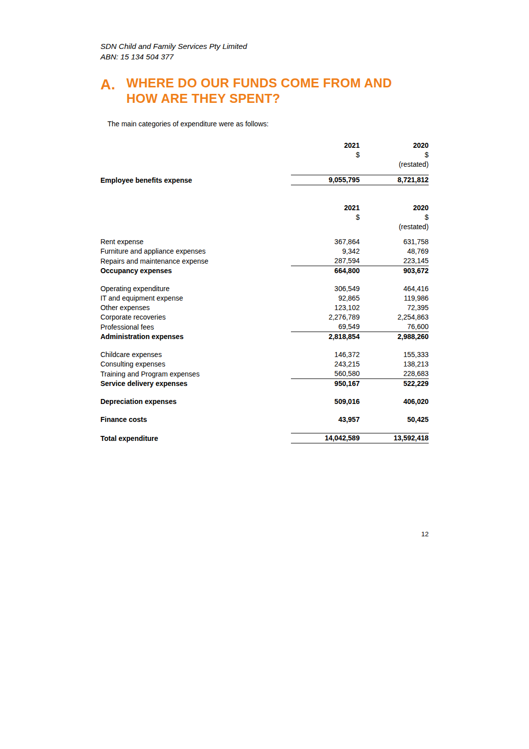SDN Child and Family Services Pty Limited
ABN: 15 134 504 377
A. WHERE DO OUR FUNDS COME FROM AND HOW ARE THEY SPENT?
The main categories of expenditure were as follows:
| | 2021 | 2020 |
| | $ | $ |
| | | (restated) |
| Employee benefits expense | 9,055,795 | 8,721,812 |
| | 2021 | 2020 |
| | $ | $ |
| | | (restated) |
| Rent expense | 367,864 | 631,758 |
| Furniture and appliance expenses | 9,342 | 48,769 |
| Repairs and maintenance expense | 287,594 | 223,145 |
| Occupancy expenses | 664,800 | 903,672 |
| Operating expenditure | 306,549 | 464,416 |
| IT and equipment expense | 92,865 | 119,986 |
| Other expenses | 123,102 | 72,395 |
| Corporate recoveries | 2,276,789 | 2,254,863 |
| Professional fees | 69,549 | 76,600 |
| Administration expenses | 2,818,854 | 2,988,260 |
| Childcare expenses | 146,372 | 155,333 |
| Consulting expenses | 243,215 | 138,213 |
| Training and Program expenses | 560,580 | 228,683 |
| Service delivery expenses | 950,167 | 522,229 |
| Depreciation expenses | 509,016 | 406,020 |
| Finance costs | 43,957 | 50,425 |
| Total expenditure | 14,042,589 | 13,592,418 |
12